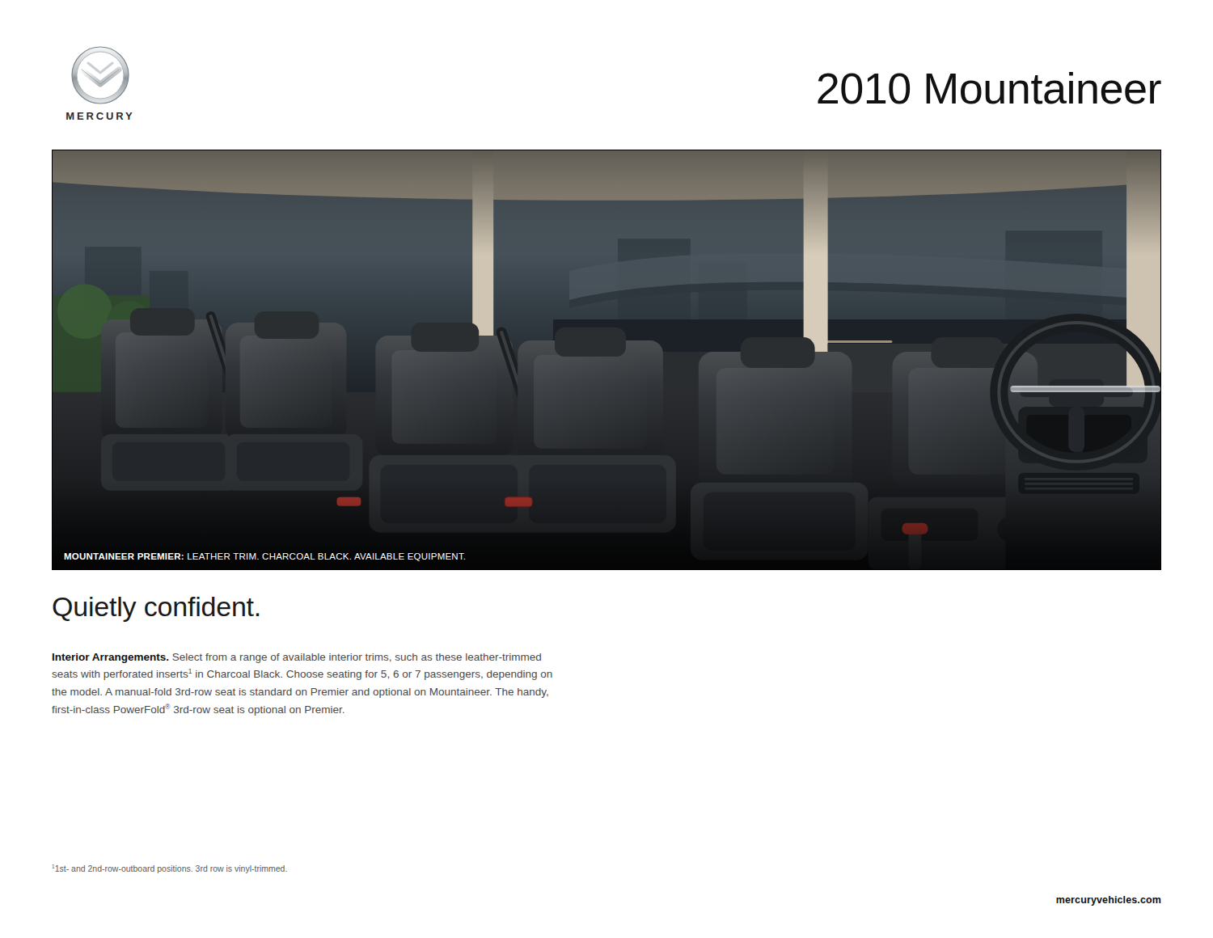Mercury
2010 Mountaineer
MOUNTAINEER PREMIER: LEATHER TRIM. CHARCOAL BLACK. AVAILABLE EQUIPMENT.
Quietly confident.
Interior Arrangements. Select from a range of available interior trims, such as these leather-trimmed seats with perforated inserts1 in Charcoal Black. Choose seating for 5, 6 or 7 passengers, depending on the model. A manual-fold 3rd-row seat is standard on Premier and optional on Mountaineer. The handy, first-in-class PowerFold® 3rd-row seat is optional on Premier.
11st- and 2nd-row-outboard positions. 3rd row is vinyl-trimmed.
mercuryvehicles.com